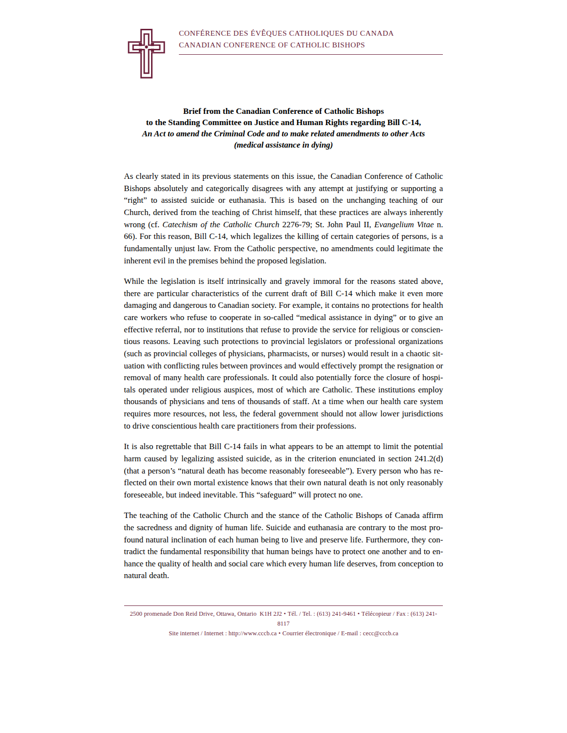Conférence des évêques catholiques du Canada
Canadian Conference of Catholic Bishops
Brief from the Canadian Conference of Catholic Bishops to the Standing Committee on Justice and Human Rights regarding Bill C-14, An Act to amend the Criminal Code and to make related amendments to other Acts (medical assistance in dying)
As clearly stated in its previous statements on this issue, the Canadian Conference of Catholic Bishops absolutely and categorically disagrees with any attempt at justifying or supporting a “right” to assisted suicide or euthanasia. This is based on the unchanging teaching of our Church, derived from the teaching of Christ himself, that these practices are always inherently wrong (cf. Catechism of the Catholic Church 2276-79; St. John Paul II, Evangelium Vitae n. 66). For this reason, Bill C-14, which legalizes the killing of certain categories of persons, is a fundamentally unjust law. From the Catholic perspective, no amendments could legitimate the inherent evil in the premises behind the proposed legislation.
While the legislation is itself intrinsically and gravely immoral for the reasons stated above, there are particular characteristics of the current draft of Bill C-14 which make it even more damaging and dangerous to Canadian society. For example, it contains no protections for health care workers who refuse to cooperate in so-called “medical assistance in dying” or to give an effective referral, nor to institutions that refuse to provide the service for religious or conscientious reasons. Leaving such protections to provincial legislators or professional organizations (such as provincial colleges of physicians, pharmacists, or nurses) would result in a chaotic situation with conflicting rules between provinces and would effectively prompt the resignation or removal of many health care professionals. It could also potentially force the closure of hospitals operated under religious auspices, most of which are Catholic. These institutions employ thousands of physicians and tens of thousands of staff. At a time when our health care system requires more resources, not less, the federal government should not allow lower jurisdictions to drive conscientious health care practitioners from their professions.
It is also regrettable that Bill C-14 fails in what appears to be an attempt to limit the potential harm caused by legalizing assisted suicide, as in the criterion enunciated in section 241.2(d) (that a person’s “natural death has become reasonably foreseeable”). Every person who has reflected on their own mortal existence knows that their own natural death is not only reasonably foreseeable, but indeed inevitable. This “safeguard” will protect no one.
The teaching of the Catholic Church and the stance of the Catholic Bishops of Canada affirm the sacredness and dignity of human life. Suicide and euthanasia are contrary to the most profound natural inclination of each human being to live and preserve life. Furthermore, they contradict the fundamental responsibility that human beings have to protect one another and to enhance the quality of health and social care which every human life deserves, from conception to natural death.
2500 promenade Don Reid Drive, Ottawa, Ontario K1H 2J2•Tél. / Tel. : (613) 241-9461•Télécopieur / Fax : (613) 241-8117
Site internet / Internet : http://www.cccb.ca•Courrier électronique / E-mail : cecc@cccb.ca